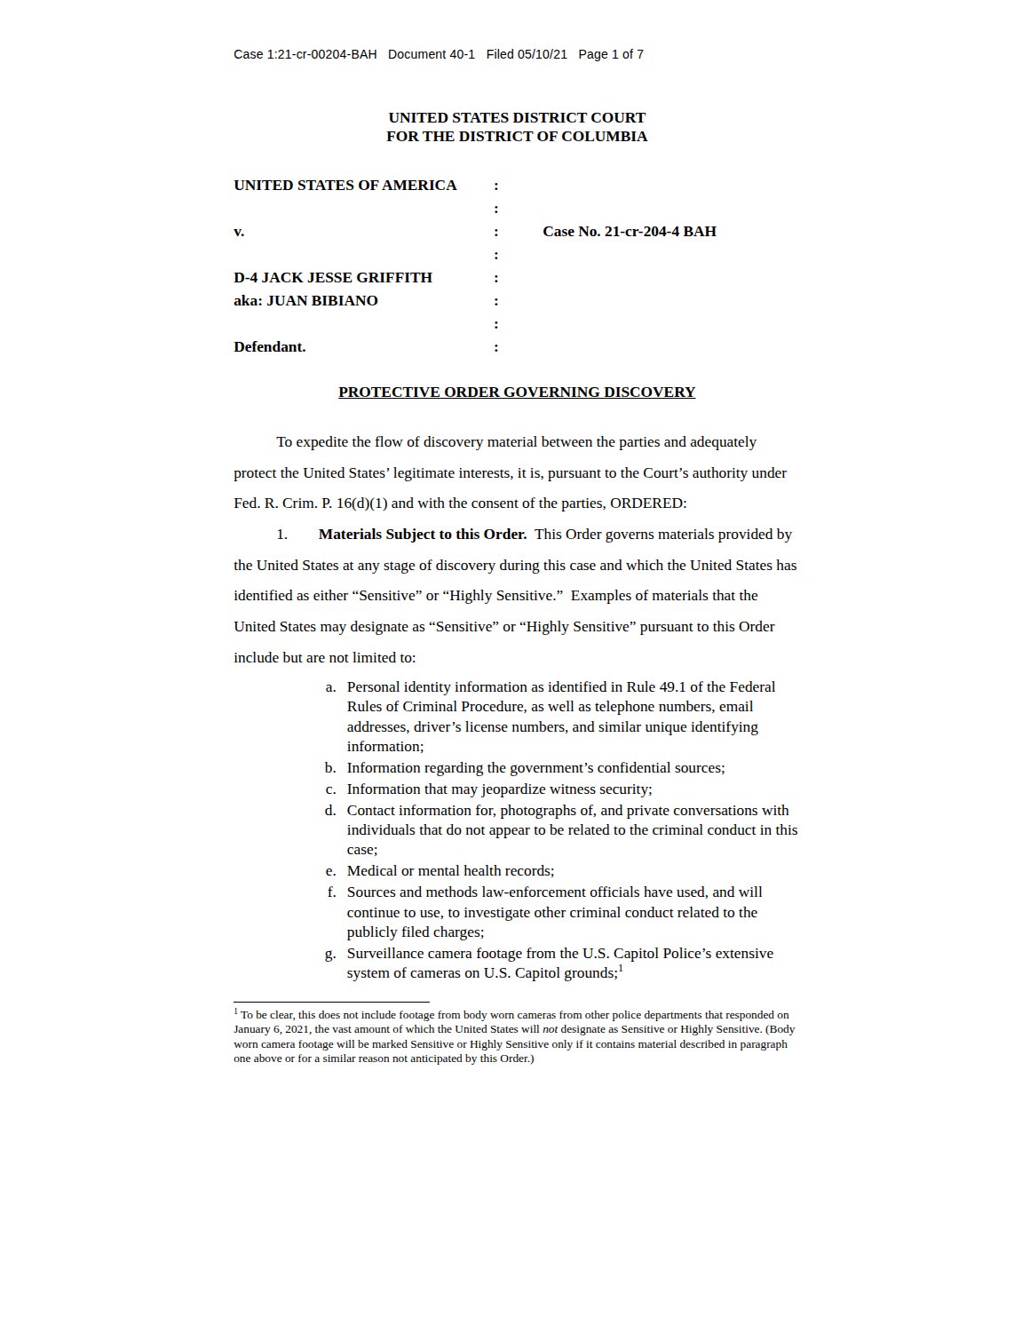Case 1:21-cr-00204-BAH Document 40-1 Filed 05/10/21 Page 1 of 7
UNITED STATES DISTRICT COURT
FOR THE DISTRICT OF COLUMBIA
| UNITED STATES OF AMERICA | : | |
| | : | |
| v. | : | Case No. 21-cr-204-4 BAH |
| | : | |
| D-4 JACK JESSE GRIFFITH | : | |
| aka: JUAN BIBIANO | : | |
| | : | |
| Defendant. | : | |
PROTECTIVE ORDER GOVERNING DISCOVERY
To expedite the flow of discovery material between the parties and adequately protect the United States’ legitimate interests, it is, pursuant to the Court’s authority under Fed. R. Crim. P. 16(d)(1) and with the consent of the parties, ORDERED:
1. Materials Subject to this Order. This Order governs materials provided by the United States at any stage of discovery during this case and which the United States has identified as either “Sensitive” or “Highly Sensitive.” Examples of materials that the United States may designate as “Sensitive” or “Highly Sensitive” pursuant to this Order include but are not limited to:
Personal identity information as identified in Rule 49.1 of the Federal Rules of Criminal Procedure, as well as telephone numbers, email addresses, driver’s license numbers, and similar unique identifying information;
Information regarding the government’s confidential sources;
Information that may jeopardize witness security;
Contact information for, photographs of, and private conversations with individuals that do not appear to be related to the criminal conduct in this case;
Medical or mental health records;
Sources and methods law-enforcement officials have used, and will continue to use, to investigate other criminal conduct related to the publicly filed charges;
Surveillance camera footage from the U.S. Capitol Police’s extensive system of cameras on U.S. Capitol grounds;1
1 To be clear, this does not include footage from body worn cameras from other police departments that responded on January 6, 2021, the vast amount of which the United States will not designate as Sensitive or Highly Sensitive. (Body worn camera footage will be marked Sensitive or Highly Sensitive only if it contains material described in paragraph one above or for a similar reason not anticipated by this Order.)